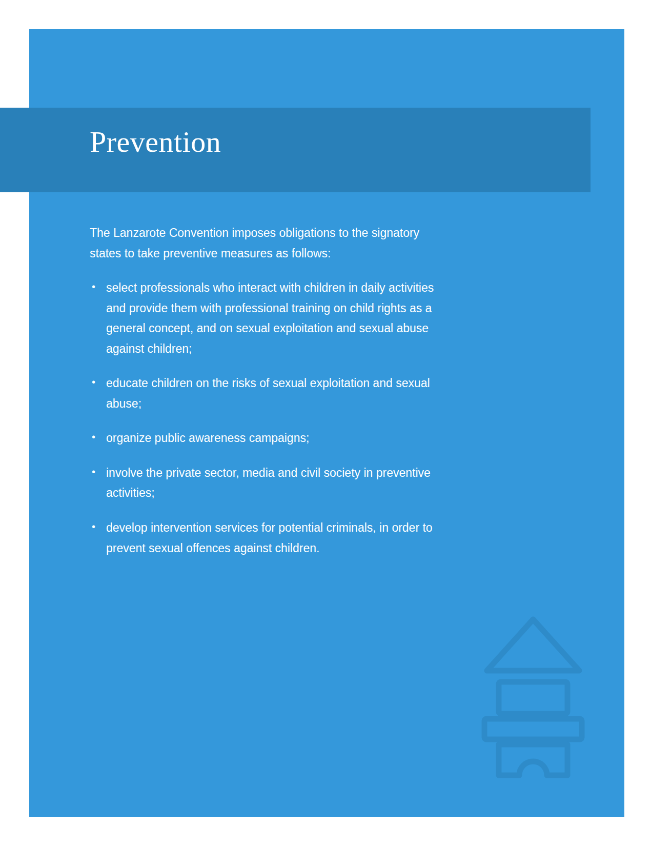Prevention
The Lanzarote Convention imposes obligations to the signatory states to take preventive measures as follows:
select professionals who interact with children in daily activities and provide them with professional training on child rights as a general concept, and on sexual exploitation and sexual abuse against children;
educate children on the risks of sexual exploitation and sexual abuse;
organize public awareness campaigns;
involve the private sector, media and civil society in preventive activities;
develop intervention services for potential criminals, in order to prevent sexual offences against children.